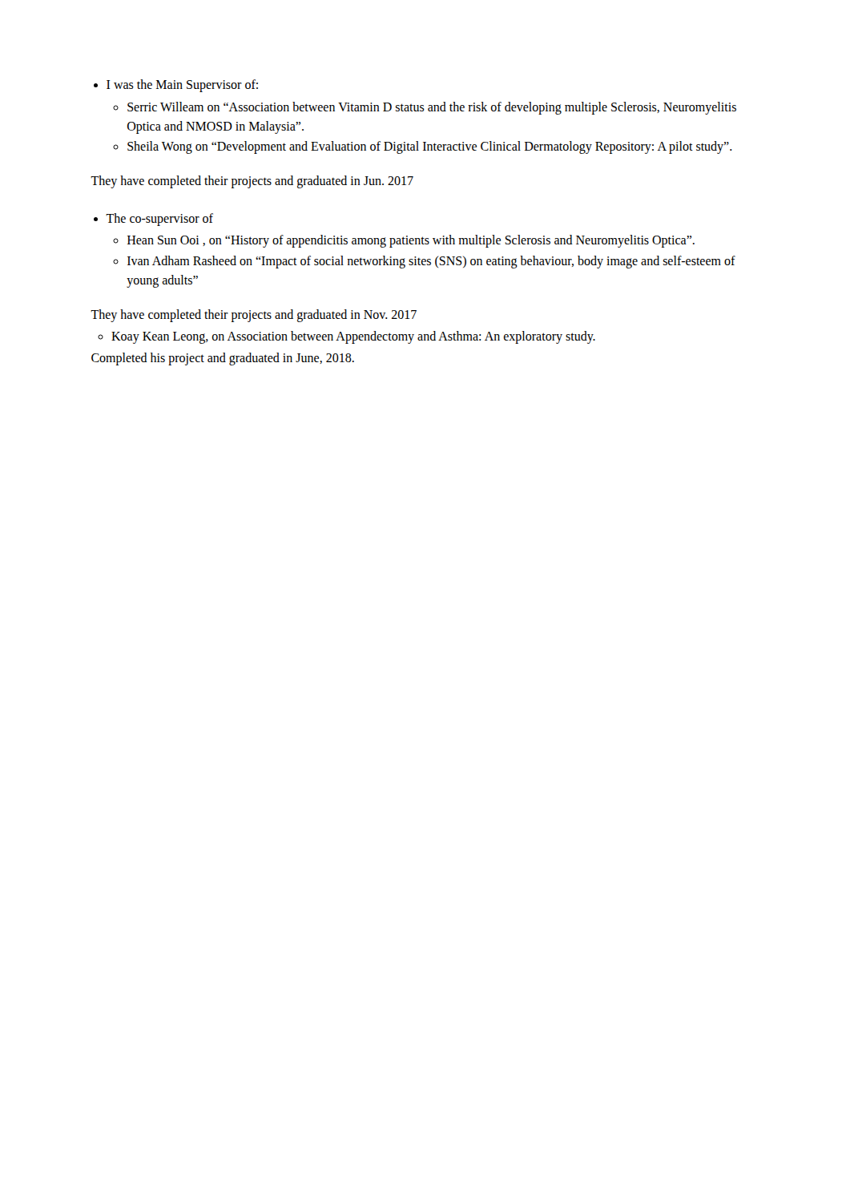I was the Main Supervisor of:
Serric Willeam on “Association between Vitamin D status and the risk of developing multiple Sclerosis, Neuromyelitis Optica and NMOSD in Malaysia”.
Sheila Wong on “Development and Evaluation of Digital Interactive Clinical Dermatology Repository: A pilot study”.
They have completed their projects and graduated in Jun. 2017
The co-supervisor of
Hean Sun Ooi , on “History of appendicitis among patients with multiple Sclerosis and Neuromyelitis Optica”.
Ivan Adham Rasheed on “Impact of social networking sites (SNS) on eating behaviour, body image and self-esteem of young adults”
They have completed their projects and graduated in Nov. 2017
Koay Kean Leong, on Association between Appendectomy and Asthma: An exploratory study.
Completed his project and graduated in June, 2018.